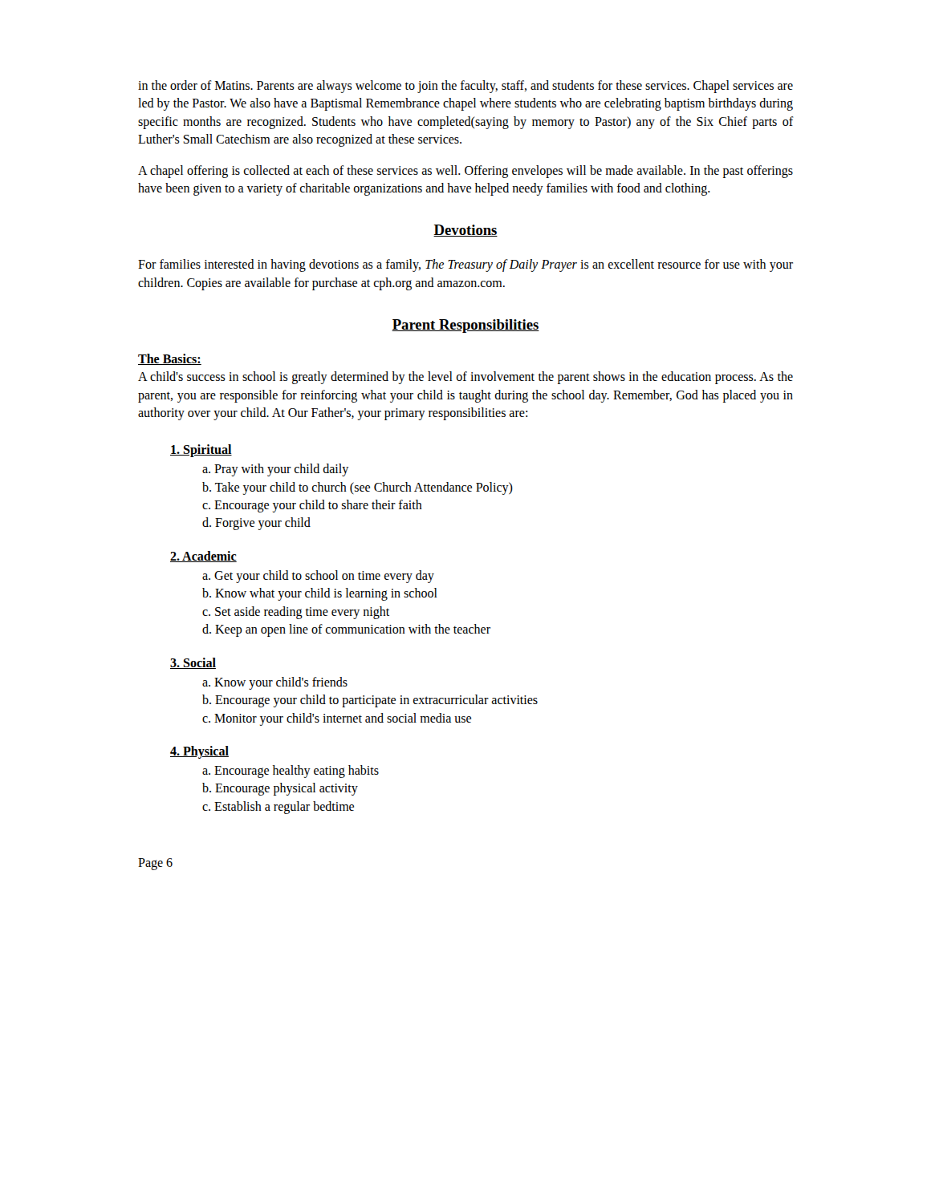in the order of Matins. Parents are always welcome to join the faculty, staff, and students for these services. Chapel services are led by the Pastor. We also have a Baptismal Remembrance chapel where students who are celebrating baptism birthdays during specific months are recognized. Students who have completed(saying by memory to Pastor) any of the Six Chief parts of Luther's Small Catechism are also recognized at these services.
A chapel offering is collected at each of these services as well. Offering envelopes will be made available. In the past offerings have been given to a variety of charitable organizations and have helped needy families with food and clothing.
Devotions
For families interested in having devotions as a family, The Treasury of Daily Prayer is an excellent resource for use with your children. Copies are available for purchase at cph.org and amazon.com.
Parent Responsibilities
The Basics:
A child's success in school is greatly determined by the level of involvement the parent shows in the education process. As the parent, you are responsible for reinforcing what your child is taught during the school day. Remember, God has placed you in authority over your child. At Our Father's, your primary responsibilities are:
1. Spiritual
a. Pray with your child daily
b. Take your child to church (see Church Attendance Policy)
c. Encourage your child to share their faith
d. Forgive your child
2. Academic
a. Get your child to school on time every day
b. Know what your child is learning in school
c. Set aside reading time every night
d. Keep an open line of communication with the teacher
3. Social
a. Know your child's friends
b. Encourage your child to participate in extracurricular activities
c. Monitor your child's internet and social media use
4. Physical
a. Encourage healthy eating habits
b. Encourage physical activity
c. Establish a regular bedtime
Page 6